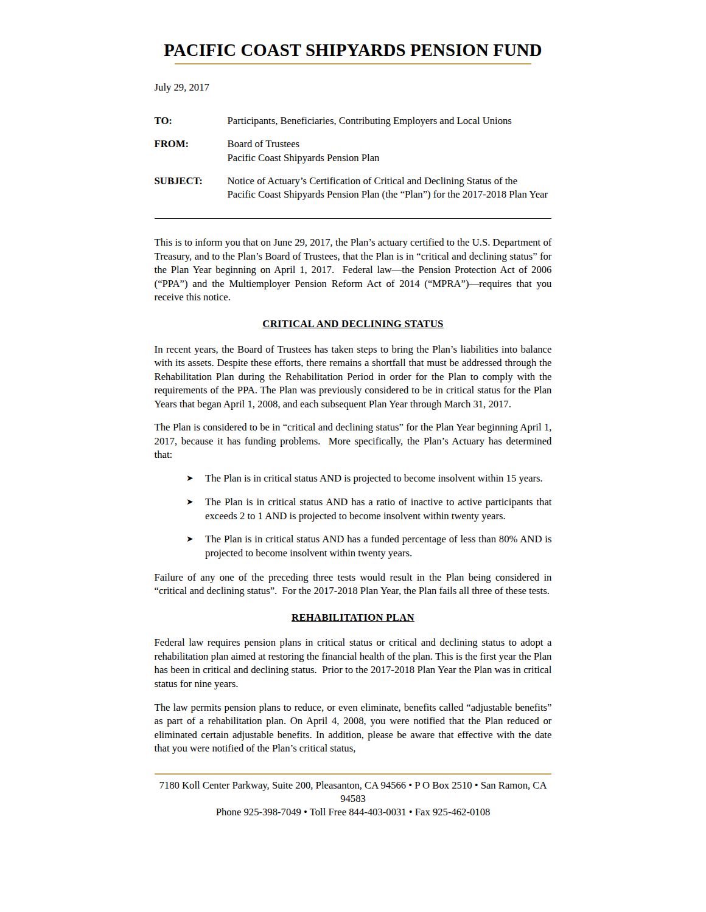PACIFIC COAST SHIPYARDS PENSION FUND
July 29, 2017
| TO: | Participants, Beneficiaries, Contributing Employers and Local Unions |
| FROM: | Board of Trustees Pacific Coast Shipyards Pension Plan |
| SUBJECT: | Notice of Actuary’s Certification of Critical and Declining Status of the Pacific Coast Shipyards Pension Plan (the “Plan”) for the 2017-2018 Plan Year |
This is to inform you that on June 29, 2017, the Plan’s actuary certified to the U.S. Department of Treasury, and to the Plan’s Board of Trustees, that the Plan is in “critical and declining status” for the Plan Year beginning on April 1, 2017. Federal law—the Pension Protection Act of 2006 (“PPA”) and the Multiemployer Pension Reform Act of 2014 (“MPRA”)—requires that you receive this notice.
CRITICAL AND DECLINING STATUS
In recent years, the Board of Trustees has taken steps to bring the Plan’s liabilities into balance with its assets. Despite these efforts, there remains a shortfall that must be addressed through the Rehabilitation Plan during the Rehabilitation Period in order for the Plan to comply with the requirements of the PPA. The Plan was previously considered to be in critical status for the Plan Years that began April 1, 2008, and each subsequent Plan Year through March 31, 2017.
The Plan is considered to be in “critical and declining status” for the Plan Year beginning April 1, 2017, because it has funding problems. More specifically, the Plan’s Actuary has determined that:
The Plan is in critical status AND is projected to become insolvent within 15 years.
The Plan is in critical status AND has a ratio of inactive to active participants that exceeds 2 to 1 AND is projected to become insolvent within twenty years.
The Plan is in critical status AND has a funded percentage of less than 80% AND is projected to become insolvent within twenty years.
Failure of any one of the preceding three tests would result in the Plan being considered in “critical and declining status”. For the 2017-2018 Plan Year, the Plan fails all three of these tests.
REHABILITATION PLAN
Federal law requires pension plans in critical status or critical and declining status to adopt a rehabilitation plan aimed at restoring the financial health of the plan. This is the first year the Plan has been in critical and declining status. Prior to the 2017-2018 Plan Year the Plan was in critical status for nine years.
The law permits pension plans to reduce, or even eliminate, benefits called “adjustable benefits” as part of a rehabilitation plan. On April 4, 2008, you were notified that the Plan reduced or eliminated certain adjustable benefits. In addition, please be aware that effective with the date that you were notified of the Plan’s critical status,
7180 Koll Center Parkway, Suite 200, Pleasanton, CA 94566 • P O Box 2510 • San Ramon, CA 94583
Phone 925-398-7049 • Toll Free 844-403-0031 • Fax 925-462-0108